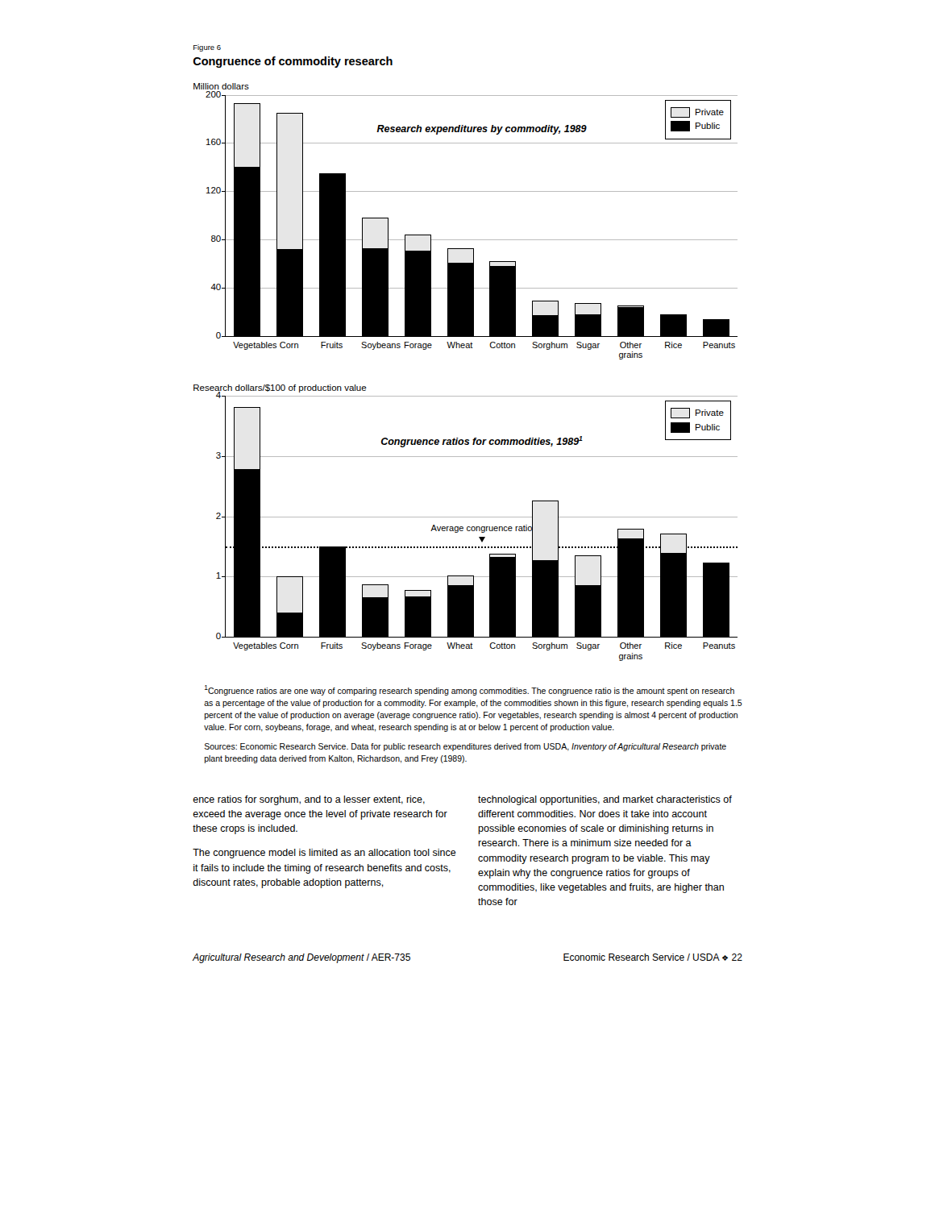Figure 6
Congruence of commodity research
Million dollars
200
160
120
80
40
0
Private
Public
Research expenditures by commodity, 1989
Vegetables
Corn
Fruits
Soybeans
Forage
Wheat
Cotton
Sorghum
Sugar
Other
grains
Rice
Peanuts
Research dollars/$100 of production value
4
3
2
1
0
Private
Public
Congruence ratios for commodities, 19891
Average congruence ratio
Vegetables
Corn
Fruits
Soybeans
Forage
Wheat
Cotton
Sorghum
Sugar
Other
grains
Rice
Peanuts
1Congruence ratios are one way of comparing research spending among commodities. The congruence ratio is the amount spent on research as a percentage of the value of production for a commodity. For example, of the commodities shown in this figure, research spending equals 1.5 percent of the value of production on average (average congruence ratio). For vegetables, research spending is almost 4 percent of production value. For corn, soybeans, forage, and wheat, research spending is at or below 1 percent of production value.
Sources: Economic Research Service. Data for public research expenditures derived from USDA, Inventory of Agricultural Research private plant breeding data derived from Kalton, Richardson, and Frey (1989).
ence ratios for sorghum, and to a lesser extent, rice, exceed the average once the level of private research for these crops is included.
The congruence model is limited as an allocation tool since it fails to include the timing of research benefits and costs, discount rates, probable adoption patterns,
technological opportunities, and market characteristics of different commodities. Nor does it take into account possible economies of scale or diminishing returns in research. There is a minimum size needed for a commodity research program to be viable. This may explain why the congruence ratios for groups of commodities, like vegetables and fruits, are higher than those for
Agricultural Research and Development / AER-735
Economic Research Service / USDA ❖ 22